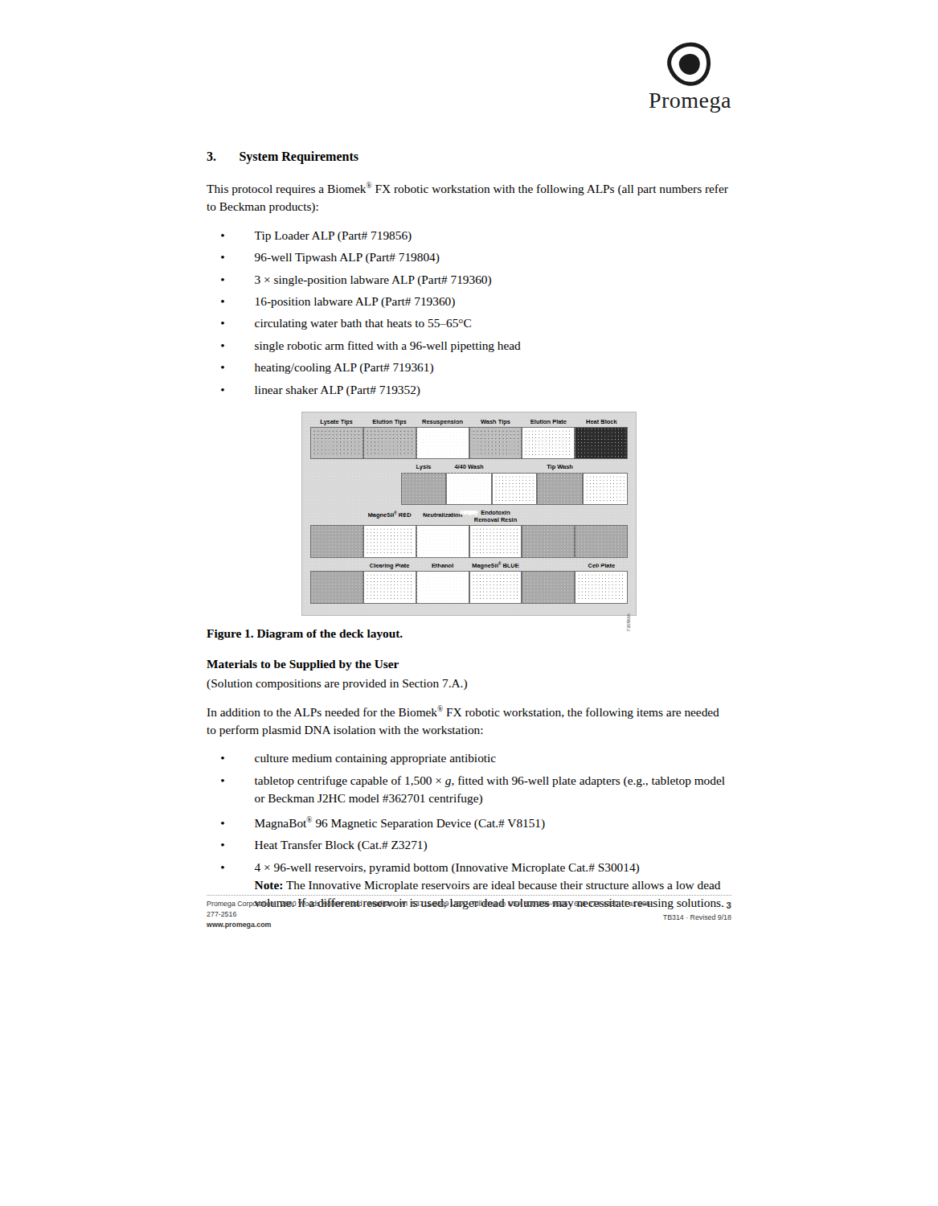Promega
3. System Requirements
This protocol requires a Biomek® FX robotic workstation with the following ALPs (all part numbers refer to Beckman products):
Tip Loader ALP (Part# 719856)
96-well Tipwash ALP (Part# 719804)
3 × single-position labware ALP (Part# 719360)
16-position labware ALP (Part# 719360)
circulating water bath that heats to 55–65°C
single robotic arm fitted with a 96-well pipetting head
heating/cooling ALP (Part# 719361)
linear shaker ALP (Part# 719352)
Lysate Tips
Elution Tips
Resuspension
Wash Tips
Elution Plate
Heat Block
Lysis
SWAP
4/40 Wash
Tip Wash
P15
P1
MagneSil® RED
Neutralization
Endotoxin
Removal Resin
P16
P19
Empty
Clearing Plate
Ethanol
MagneSil® BLUE
P17
Cell Plate
7308MA
Figure 1. Diagram of the deck layout.
Materials to be Supplied by the User
(Solution compositions are provided in Section 7.A.)
In addition to the ALPs needed for the Biomek® FX robotic workstation, the following items are needed to perform plasmid DNA isolation with the workstation:
culture medium containing appropriate antibiotic
tabletop centrifuge capable of 1,500 × g, fitted with 96-well plate adapters (e.g., tabletop model or Beckman J2HC model #362701 centrifuge)
MagnaBot® 96 Magnetic Separation Device (Cat.# V8151)
Heat Transfer Block (Cat.# Z3271)
4 × 96-well reservoirs, pyramid bottom (Innovative Microplate Cat.# S30014)
Note: The Innovative Microplate reservoirs are ideal because their structure allows a low dead volume. If a different reservoir is used, larger dead volumes may necessitate re-using solutions.
Promega Corporation · 2800 Woods Hollow Road · Madison, WI 53711-5399 USA · Toll Free in USA 800-356-9526 · 608-274-4330 · Fax 608-277-2516
www.promega.com
3
TB314 · Revised 9/18